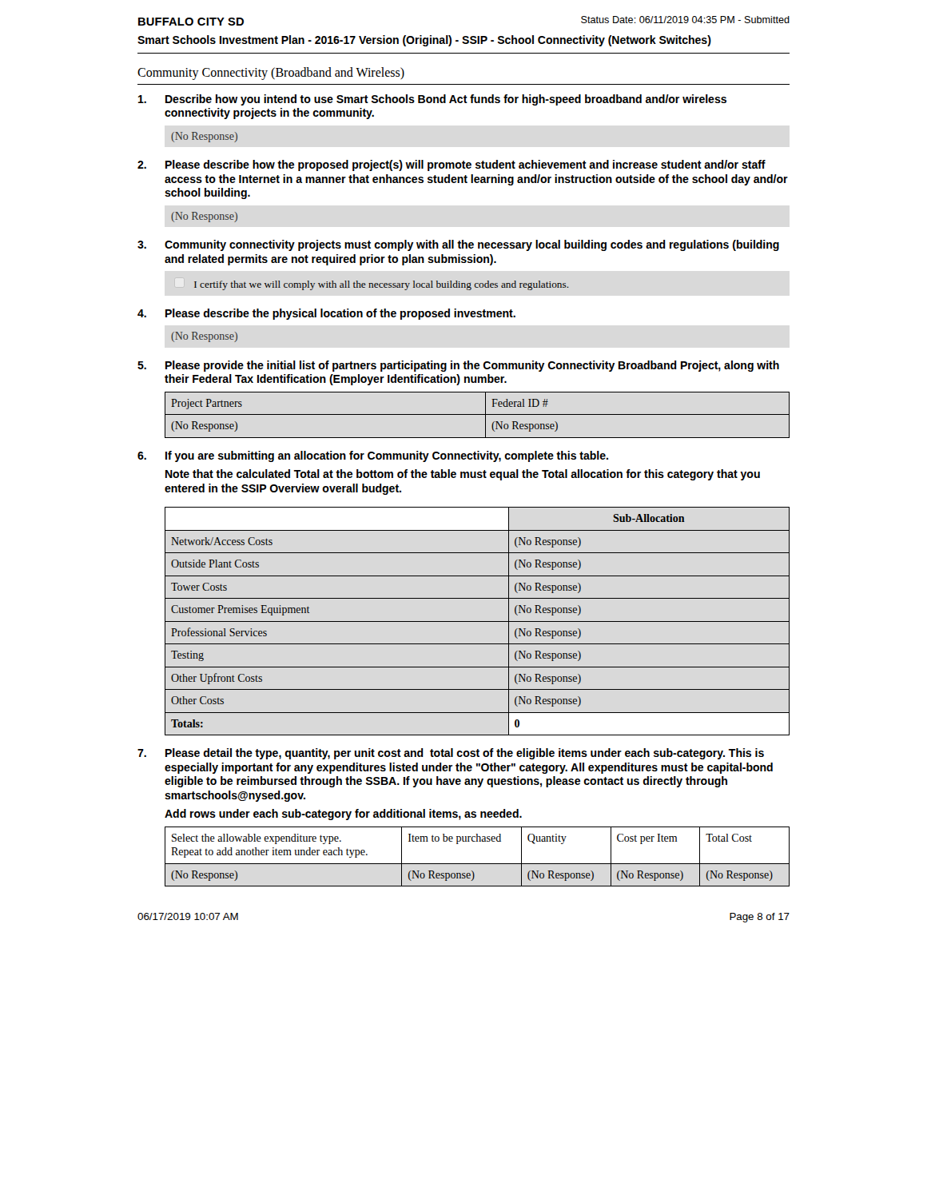BUFFALO CITY SD
Status Date: 06/11/2019 04:35 PM - Submitted
Smart Schools Investment Plan - 2016-17 Version (Original) - SSIP - School Connectivity (Network Switches)
Community Connectivity (Broadband and Wireless)
Describe how you intend to use Smart Schools Bond Act funds for high-speed broadband and/or wireless connectivity projects in the community.
(No Response)
Please describe how the proposed project(s) will promote student achievement and increase student and/or staff access to the Internet in a manner that enhances student learning and/or instruction outside of the school day and/or school building.
(No Response)
Community connectivity projects must comply with all the necessary local building codes and regulations (building and related permits are not required prior to plan submission).
I certify that we will comply with all the necessary local building codes and regulations.
Please describe the physical location of the proposed investment.
(No Response)
Please provide the initial list of partners participating in the Community Connectivity Broadband Project, along with their Federal Tax Identification (Employer Identification) number.
| Project Partners | Federal ID # |
| --- | --- |
| (No Response) | (No Response) |
If you are submitting an allocation for Community Connectivity, complete this table.
Note that the calculated Total at the bottom of the table must equal the Total allocation for this category that you entered in the SSIP Overview overall budget.
| | Sub-Allocation |
| --- | --- |
| Network/Access Costs | (No Response) |
| Outside Plant Costs | (No Response) |
| Tower Costs | (No Response) |
| Customer Premises Equipment | (No Response) |
| Professional Services | (No Response) |
| Testing | (No Response) |
| Other Upfront Costs | (No Response) |
| Other Costs | (No Response) |
| Totals: | 0 |
Please detail the type, quantity, per unit cost and total cost of the eligible items under each sub-category. This is especially important for any expenditures listed under the "Other" category. All expenditures must be capital-bond eligible to be reimbursed through the SSBA. If you have any questions, please contact us directly through smartschools@nysed.gov.
Add rows under each sub-category for additional items, as needed.
| Select the allowable expenditure type. Repeat to add another item under each type. | Item to be purchased | Quantity | Cost per Item | Total Cost |
| --- | --- | --- | --- | --- |
| (No Response) | (No Response) | (No Response) | (No Response) | (No Response) |
06/17/2019 10:07 AM
Page 8 of 17